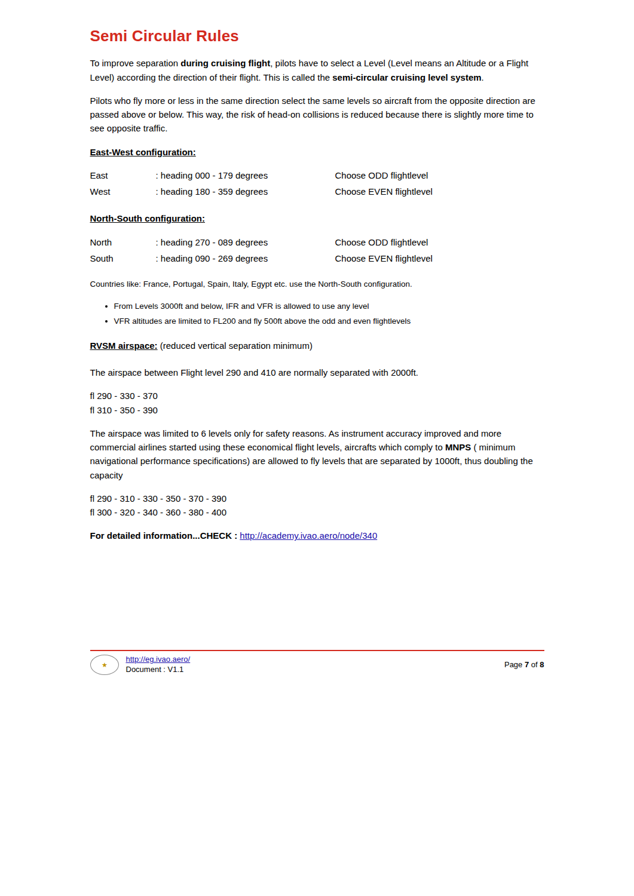Semi Circular Rules
To improve separation during cruising flight, pilots have to select a Level (Level means an Altitude or a Flight Level) according the direction of their flight. This is called the semi-circular cruising level system.
Pilots who fly more or less in the same direction select the same levels so aircraft from the opposite direction are passed above or below. This way, the risk of head-on collisions is reduced because there is slightly more time to see opposite traffic.
East-West configuration:
| East | : heading 000 - 179 degrees | Choose ODD flightlevel |
| West | : heading 180 - 359 degrees | Choose EVEN flightlevel |
North-South configuration:
| North | : heading 270 - 089 degrees | Choose ODD flightlevel |
| South | : heading 090 - 269 degrees | Choose EVEN flightlevel |
Countries like: France, Portugal, Spain, Italy, Egypt etc. use the North-South configuration.
From Levels 3000ft and below, IFR and VFR is allowed to use any level
VFR altitudes are limited to FL200 and fly 500ft above the odd and even flightlevels
RVSM airspace: (reduced vertical separation minimum)
The airspace between Flight level 290 and 410 are normally separated with 2000ft.
fl 290 - 330 - 370
fl 310 - 350 - 390
The airspace was limited to 6 levels only for safety reasons. As instrument accuracy improved and more commercial airlines started using these economical flight levels, aircrafts which comply to MNPS ( minimum navigational performance specifications) are allowed to fly levels that are separated by 1000ft, thus doubling the capacity
fl 290 - 310 - 330 - 350 - 370 - 390
fl 300 - 320 - 340 - 360 - 380 - 400
For detailed information...CHECK : http://academy.ivao.aero/node/340
★ http://eg.ivao.aero/
Document : V1.1
Page 7 of 8